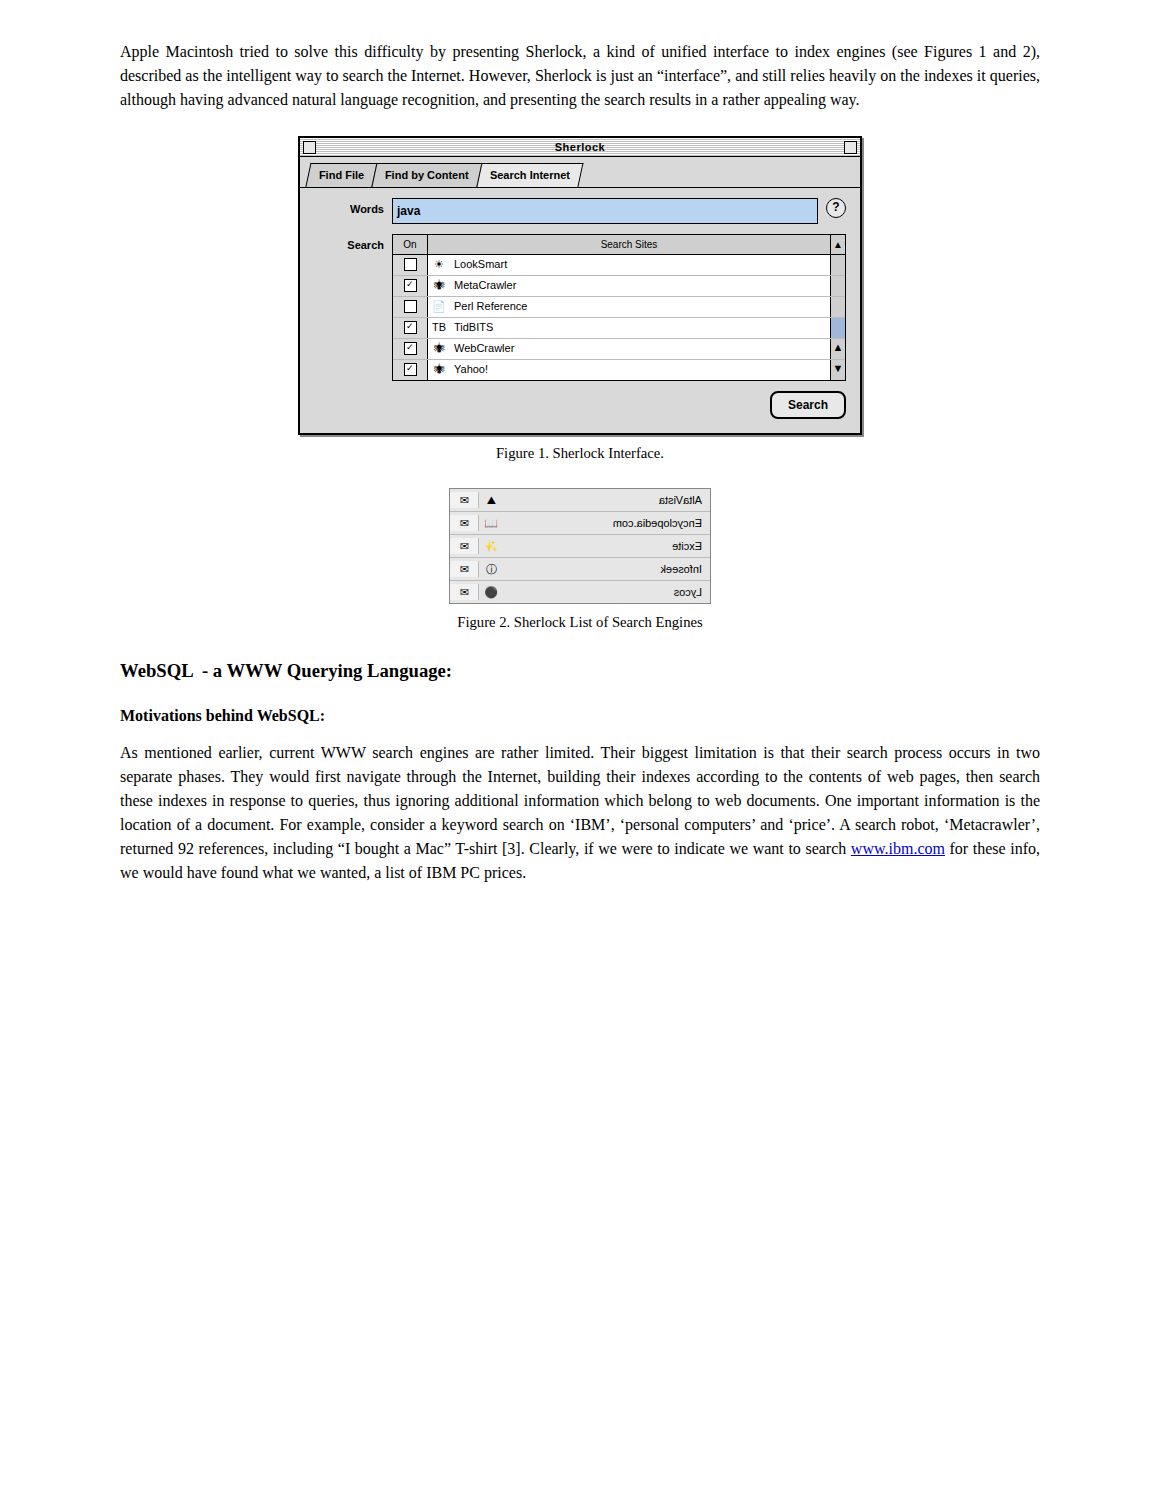Apple Macintosh tried to solve this difficulty by presenting Sherlock, a kind of unified interface to index engines (see Figures 1 and 2), described as the intelligent way to search the Internet. However, Sherlock is just an “interface”, and still relies heavily on the indexes it queries, although having advanced natural language recognition, and presenting the search results in a rather appealing way.
Sherlock
Find File
Find by Content
Search Internet
Words
java
?
Search
On
Search Sites
▲
☀
LookSmart
✓
🕷
MetaCrawler
📄
Perl Reference
✓
TB
TidBITS
✓
🕷
WebCrawler
▲
✓
🕷
Yahoo!
▼
Search
Figure 1. Sherlock Interface.
AltaVista
⛰
✉
Encyclopedia.com
📖
✉
Excite
✨
✉
Infoseek
ⓘ
✉
Lycos
⚫
✉
Figure 2. Sherlock List of Search Engines
WebSQL - a WWW Querying Language:
Motivations behind WebSQL:
As mentioned earlier, current WWW search engines are rather limited. Their biggest limitation is that their search process occurs in two separate phases. They would first navigate through the Internet, building their indexes according to the contents of web pages, then search these indexes in response to queries, thus ignoring additional information which belong to web documents. One important information is the location of a document. For example, consider a keyword search on ‘IBM’, ‘personal computers’ and ‘price’. A search robot, ‘Metacrawler’, returned 92 references, including “I bought a Mac” T-shirt [3]. Clearly, if we were to indicate we want to search www.ibm.com for these info, we would have found what we wanted, a list of IBM PC prices.